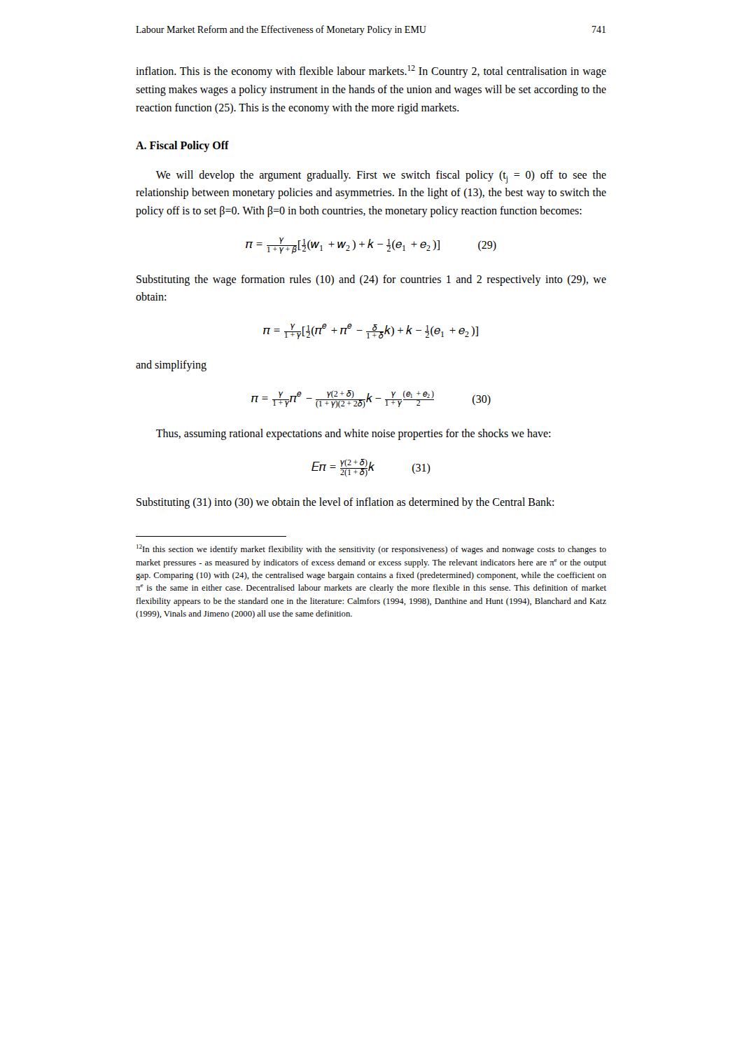Labour Market Reform and the Effectiveness of Monetary Policy in EMU 741
inflation. This is the economy with flexible labour markets.12 In Country 2, total centralisation in wage setting makes wages a policy instrument in the hands of the union and wages will be set according to the reaction function (25). This is the economy with the more rigid markets.
A. Fiscal Policy Off
We will develop the argument gradually. First we switch fiscal policy (tj = 0) off to see the relationship between monetary policies and asymmetries. In the light of (13), the best way to switch the policy off is to set β=0. With β=0 in both countries, the monetary policy reaction function becomes:
π = γ 1+γ+β [ 12 (w1+w2) +k− 12 (e1+e2) ]
(29)
Substituting the wage formation rules (10) and (24) for countries 1 and 2 respectively into (29), we obtain:
π = γ 1+γ [ 12 ( πe + πe − δ1+δ k ) +k− 12 (e1+e2) ]
and simplifying
π = γ1+γ πe − γ(2+δ) (1+γ)(2+2δ) k − γ1+γ (e1+e2) 2
(30)
Thus, assuming rational expectations and white noise properties for the shocks we have:
Eπ = γ(2+δ) 2(1+δ) k
(31)
Substituting (31) into (30) we obtain the level of inflation as determined by the Central Bank:
12In this section we identify market flexibility with the sensitivity (or responsiveness) of wages and nonwage costs to changes to market pressures - as measured by indicators of excess demand or excess supply. The relevant indicators here are πe or the output gap. Comparing (10) with (24), the centralised wage bargain contains a fixed (predetermined) component, while the coefficient on πe is the same in either case. Decentralised labour markets are clearly the more flexible in this sense. This definition of market flexibility appears to be the standard one in the literature: Calmfors (1994, 1998), Danthine and Hunt (1994), Blanchard and Katz (1999), Vinals and Jimeno (2000) all use the same definition.